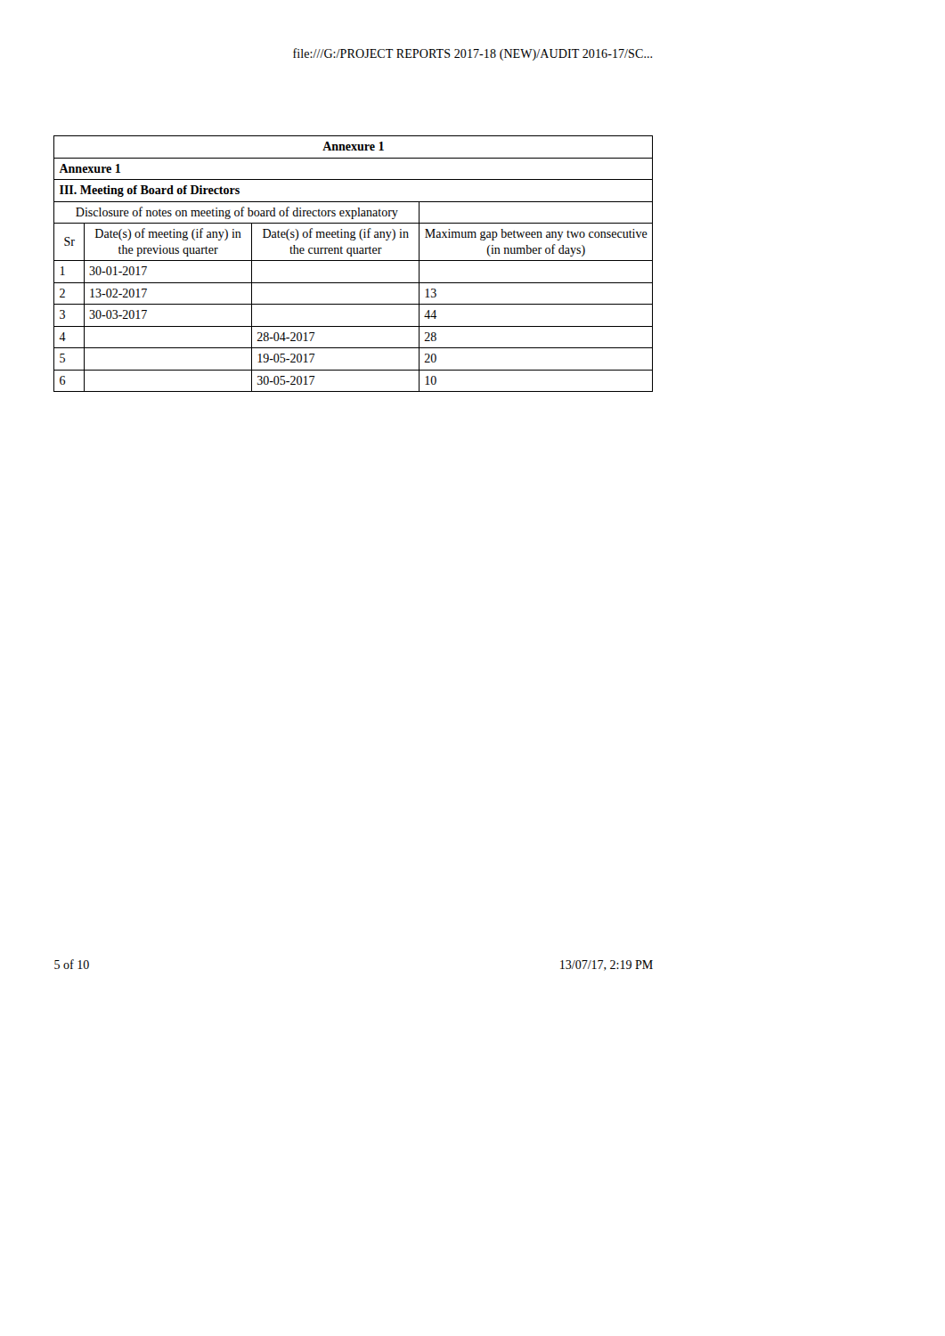file:///G:/PROJECT REPORTS 2017-18 (NEW)/AUDIT 2016-17/SC...
| Annexure 1 |
| Annexure 1 |
| III. Meeting of Board of Directors |
| Disclosure of notes on meeting of board of directors explanatory | |
| Sr | Date(s) of meeting (if any) in the previous quarter | Date(s) of meeting (if any) in the current quarter | Maximum gap between any two consecutive (in number of days) |
| 1 | 30-01-2017 | | |
| 2 | 13-02-2017 | | 13 |
| 3 | 30-03-2017 | | 44 |
| 4 | | 28-04-2017 | 28 |
| 5 | | 19-05-2017 | 20 |
| 6 | | 30-05-2017 | 10 |
5 of 10 13/07/17, 2:19 PM